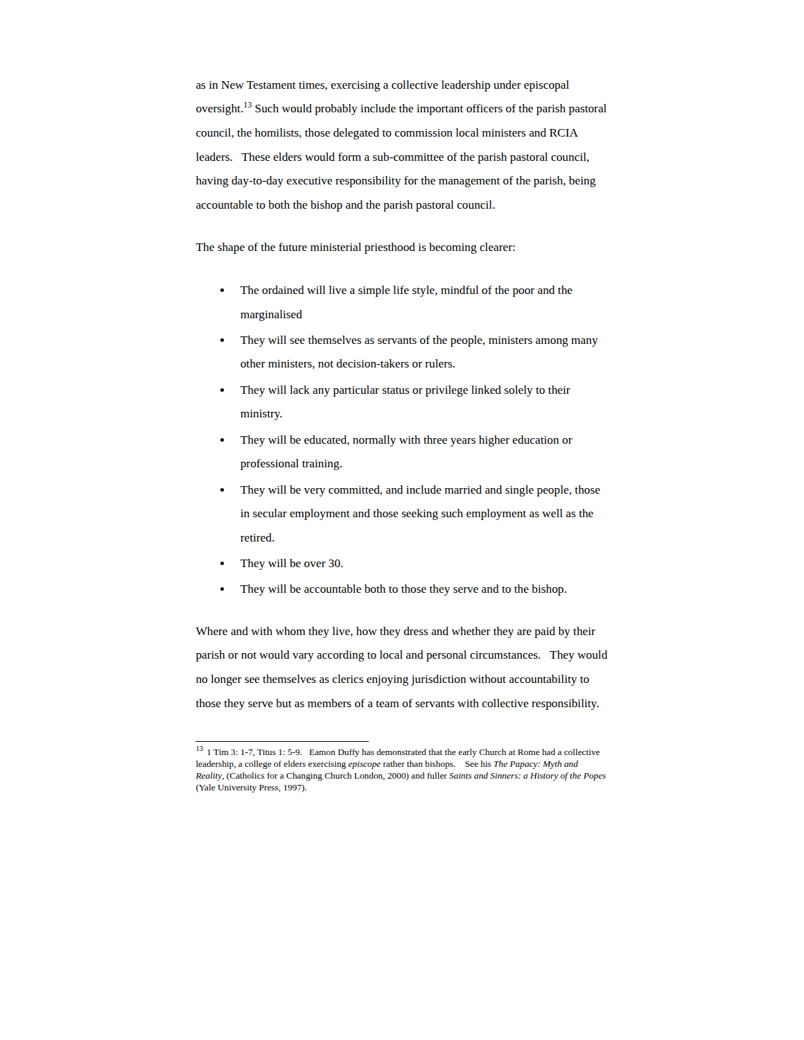as in New Testament times, exercising a collective leadership under episcopal oversight.13 Such would probably include the important officers of the parish pastoral council, the homilists, those delegated to commission local ministers and RCIA leaders. These elders would form a sub-committee of the parish pastoral council, having day-to-day executive responsibility for the management of the parish, being accountable to both the bishop and the parish pastoral council.
The shape of the future ministerial priesthood is becoming clearer:
The ordained will live a simple life style, mindful of the poor and the marginalised
They will see themselves as servants of the people, ministers among many other ministers, not decision-takers or rulers.
They will lack any particular status or privilege linked solely to their ministry.
They will be educated, normally with three years higher education or professional training.
They will be very committed, and include married and single people, those in secular employment and those seeking such employment as well as the retired.
They will be over 30.
They will be accountable both to those they serve and to the bishop.
Where and with whom they live, how they dress and whether they are paid by their parish or not would vary according to local and personal circumstances. They would no longer see themselves as clerics enjoying jurisdiction without accountability to those they serve but as members of a team of servants with collective responsibility.
13 1 Tim 3: 1-7, Titus 1: 5-9. Eamon Duffy has demonstrated that the early Church at Rome had a collective leadership, a college of elders exercising episcope rather than bishops. See his The Papacy: Myth and Reality, (Catholics for a Changing Church London, 2000) and fuller Saints and Sinners: a History of the Popes (Yale University Press, 1997).